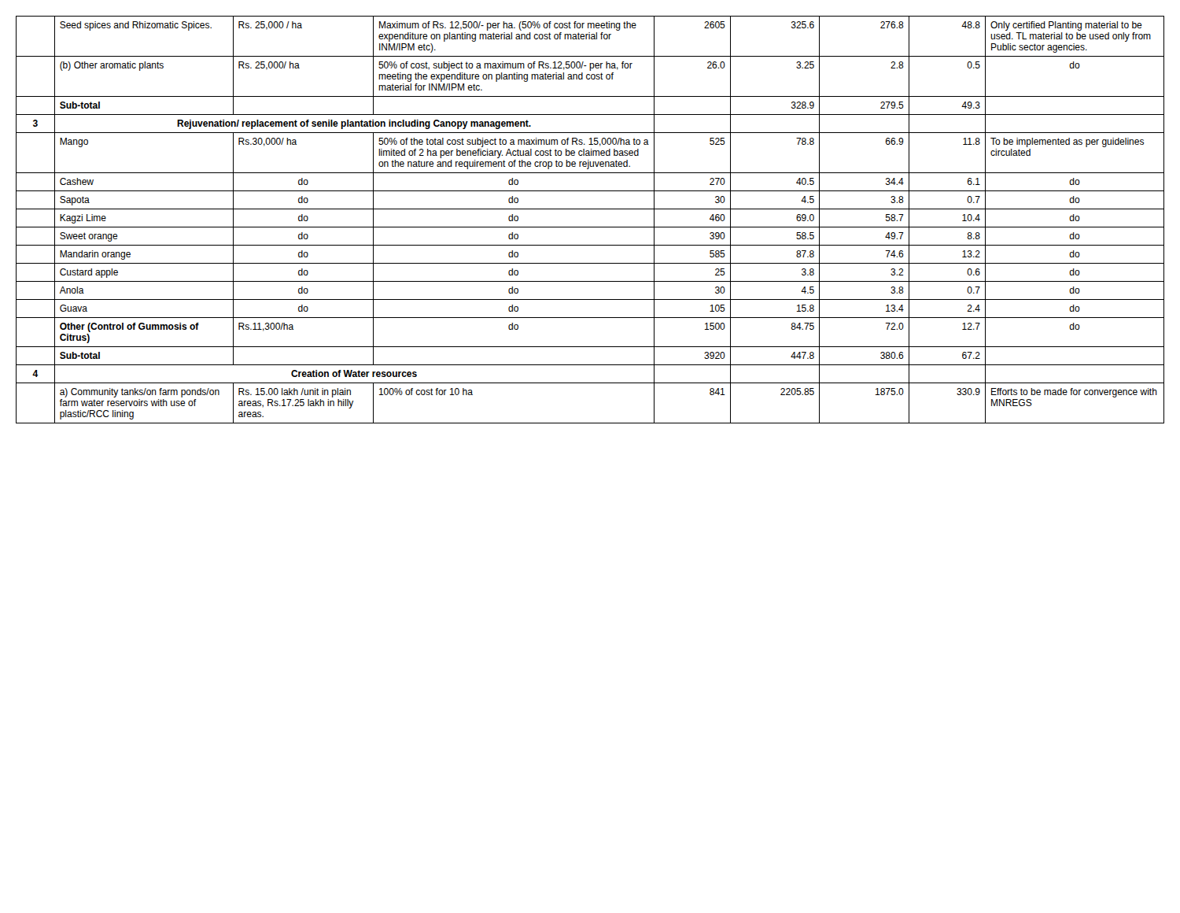| | Seed spices and Rhizomatic Spices. | Rs. 25,000 / ha | Maximum of Rs. 12,500/- per ha. (50% of cost for meeting the expenditure on planting material and cost of material for INM/IPM etc). | 2605 | 325.6 | 276.8 | 48.8 | Only certified Planting material to be used. TL material to be used only from Public sector agencies. |
| | (b) Other aromatic plants | Rs. 25,000/ ha | 50% of cost, subject to a maximum of Rs.12,500/- per ha, for meeting the expenditure on planting material and cost of material for INM/IPM etc. | 26.0 | 3.25 | 2.8 | 0.5 | do |
| | Sub-total | | | | 328.9 | 279.5 | 49.3 | |
| 3 | Rejuvenation/ replacement of senile plantation including Canopy management. | | | | | |
| | Mango | Rs.30,000/ ha | 50% of the total cost subject to a maximum of Rs. 15,000/ha to a limited of 2 ha per beneficiary. Actual cost to be claimed based on the nature and requirement of the crop to be rejuvenated. | 525 | 78.8 | 66.9 | 11.8 | To be implemented as per guidelines circulated |
| | Cashew | do | do | 270 | 40.5 | 34.4 | 6.1 | do |
| | Sapota | do | do | 30 | 4.5 | 3.8 | 0.7 | do |
| | Kagzi Lime | do | do | 460 | 69.0 | 58.7 | 10.4 | do |
| | Sweet orange | do | do | 390 | 58.5 | 49.7 | 8.8 | do |
| | Mandarin orange | do | do | 585 | 87.8 | 74.6 | 13.2 | do |
| | Custard apple | do | do | 25 | 3.8 | 3.2 | 0.6 | do |
| | Anola | do | do | 30 | 4.5 | 3.8 | 0.7 | do |
| | Guava | do | do | 105 | 15.8 | 13.4 | 2.4 | do |
| | Other (Control of Gummosis of Citrus) | Rs.11,300/ha | do | 1500 | 84.75 | 72.0 | 12.7 | do |
| | Sub-total | | | 3920 | 447.8 | 380.6 | 67.2 | |
| 4 | Creation of Water resources | | | | | |
| | a) Community tanks/on farm ponds/on farm water reservoirs with use of plastic/RCC lining | Rs. 15.00 lakh /unit in plain areas, Rs.17.25 lakh in hilly areas. | 100% of cost for 10 ha | 841 | 2205.85 | 1875.0 | 330.9 | Efforts to be made for convergence with MNREGS |